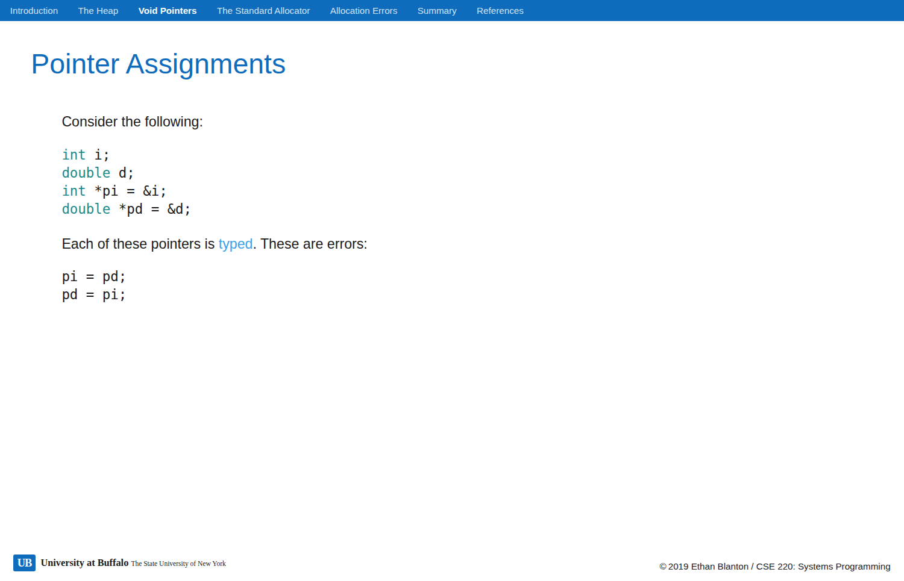Introduction
The Heap
Void Pointers
The Standard Allocator
Allocation Errors
Summary
References
Pointer Assignments
Consider the following:
int i;
double d;
int *pi = &i;
double *pd = &d;
Each of these pointers is typed. These are errors:
pi = pd;
pd = pi;
UB University at Buffalo The State University of New York
© 2019 Ethan Blanton / CSE 220: Systems Programming